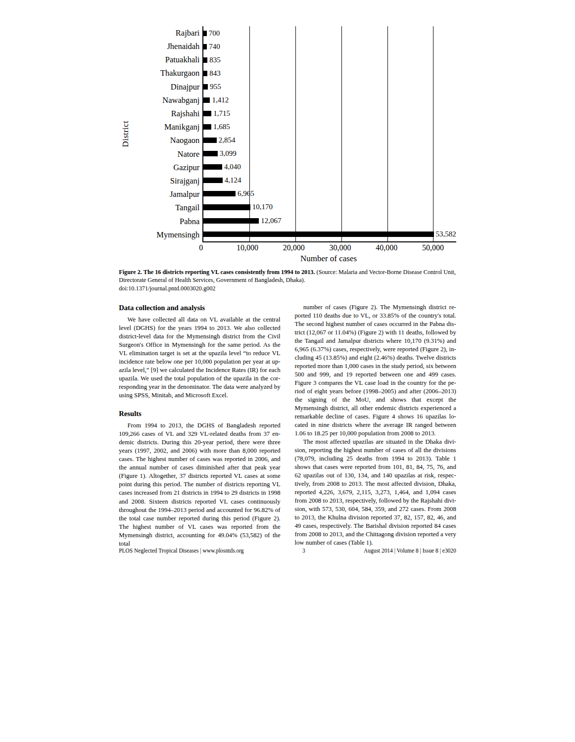District
Rajbari
Jhenaidah
Patuakhali
Thakurgaon
Dinajpur
Nawabganj
Rajshahi
Manikganj
Naogaon
Natore
Gazipur
Sirajganj
Jamalpur
Tangail
Pabna
Mymensingh
700
740
835
843
955
1,412
1,715
1,685
2,854
3,099
4,040
4,124
6,965
10,170
12,067
53,582
0 10,000 20,000 30,000 40,000 50,000
Number of cases
Figure 2. The 16 districts reporting VL cases consistently from 1994 to 2013. (Source: Malaria and Vector-Borne Disease Control Unit, Directorate General of Health Services, Government of Bangladesh, Dhaka).
doi:10.1371/journal.pntd.0003020.g002
Data collection and analysis
We have collected all data on VL available at the central level (DGHS) for the years 1994 to 2013. We also collected district-level data for the Mymensingh district from the Civil Surgeon's Office in Mymensingh for the same period. As the VL elimination target is set at the upazila level “to reduce VL incidence rate below one per 10,000 population per year at upazila level,” [9] we calculated the Incidence Rates (IR) for each upazila. We used the total population of the upazila in the corresponding year in the denominator. The data were analyzed by using SPSS, Minitab, and Microsoft Excel.
Results
From 1994 to 2013, the DGHS of Bangladesh reported 109,266 cases of VL and 329 VL-related deaths from 37 endemic districts. During this 20-year period, there were three years (1997, 2002, and 2006) with more than 8,000 reported cases. The highest number of cases was reported in 2006, and the annual number of cases diminished after that peak year (Figure 1). Altogether, 37 districts reported VL cases at some point during this period. The number of districts reporting VL cases increased from 21 districts in 1994 to 29 districts in 1998 and 2008. Sixteen districts reported VL cases continuously throughout the 1994–2013 period and accounted for 96.82% of the total case number reported during this period (Figure 2). The highest number of VL cases was reported from the Mymensingh district, accounting for 49.04% (53,582) of the total
number of cases (Figure 2). The Mymensingh district reported 110 deaths due to VL, or 33.85% of the country's total. The second highest number of cases occurred in the Pabna district (12,067 or 11.04%) (Figure 2) with 11 deaths, followed by the Tangail and Jamalpur districts where 10,170 (9.31%) and 6,965 (6.37%) cases, respectively, were reported (Figure 2), including 45 (13.85%) and eight (2.46%) deaths. Twelve districts reported more than 1,000 cases in the study period, six between 500 and 999, and 19 reported between one and 499 cases. Figure 3 compares the VL case load in the country for the period of eight years before (1998–2005) and after (2006–2013) the signing of the MoU, and shows that except the Mymensingh district, all other endemic districts experienced a remarkable decline of cases. Figure 4 shows 16 upazilas located in nine districts where the average IR ranged between 1.06 to 18.25 per 10,000 population from 2008 to 2013.
The most affected upazilas are situated in the Dhaka division, reporting the highest number of cases of all the divisions (78,079, including 25 deaths from 1994 to 2013). Table 1 shows that cases were reported from 101, 81, 84, 75, 76, and 62 upazilas out of 130, 134, and 140 upazilas at risk, respectively, from 2008 to 2013. The most affected division, Dhaka, reported 4,226, 3,679, 2,115, 3,273, 1,464, and 1,094 cases from 2008 to 2013, respectively, followed by the Rajshahi division, with 573, 530, 604, 584, 359, and 272 cases. From 2008 to 2013, the Khulna division reported 37, 82, 157, 82, 46, and 49 cases, respectively. The Barishal division reported 84 cases from 2008 to 2013, and the Chittagong division reported a very low number of cases (Table 1).
PLOS Neglected Tropical Diseases | www.plosntds.org
3
August 2014 | Volume 8 | Issue 8 | e3020